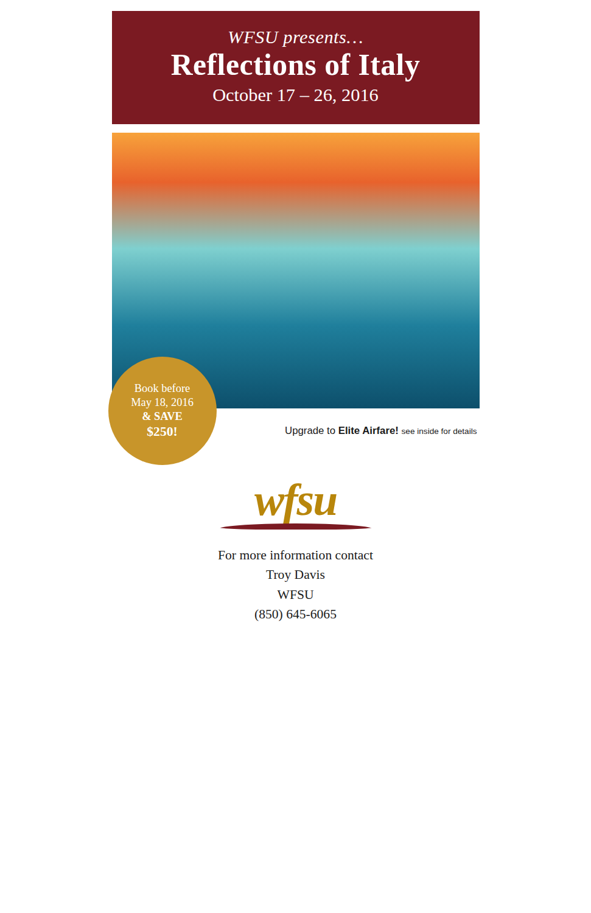WFSU presents…
Reflections of Italy
October 17 – 26, 2016
Book before May 18, 2016 & SAVE $250!
Upgrade to Elite Airfare! see inside for details
wfsu
For more information contact
Troy Davis
WFSU
(850) 645-6065